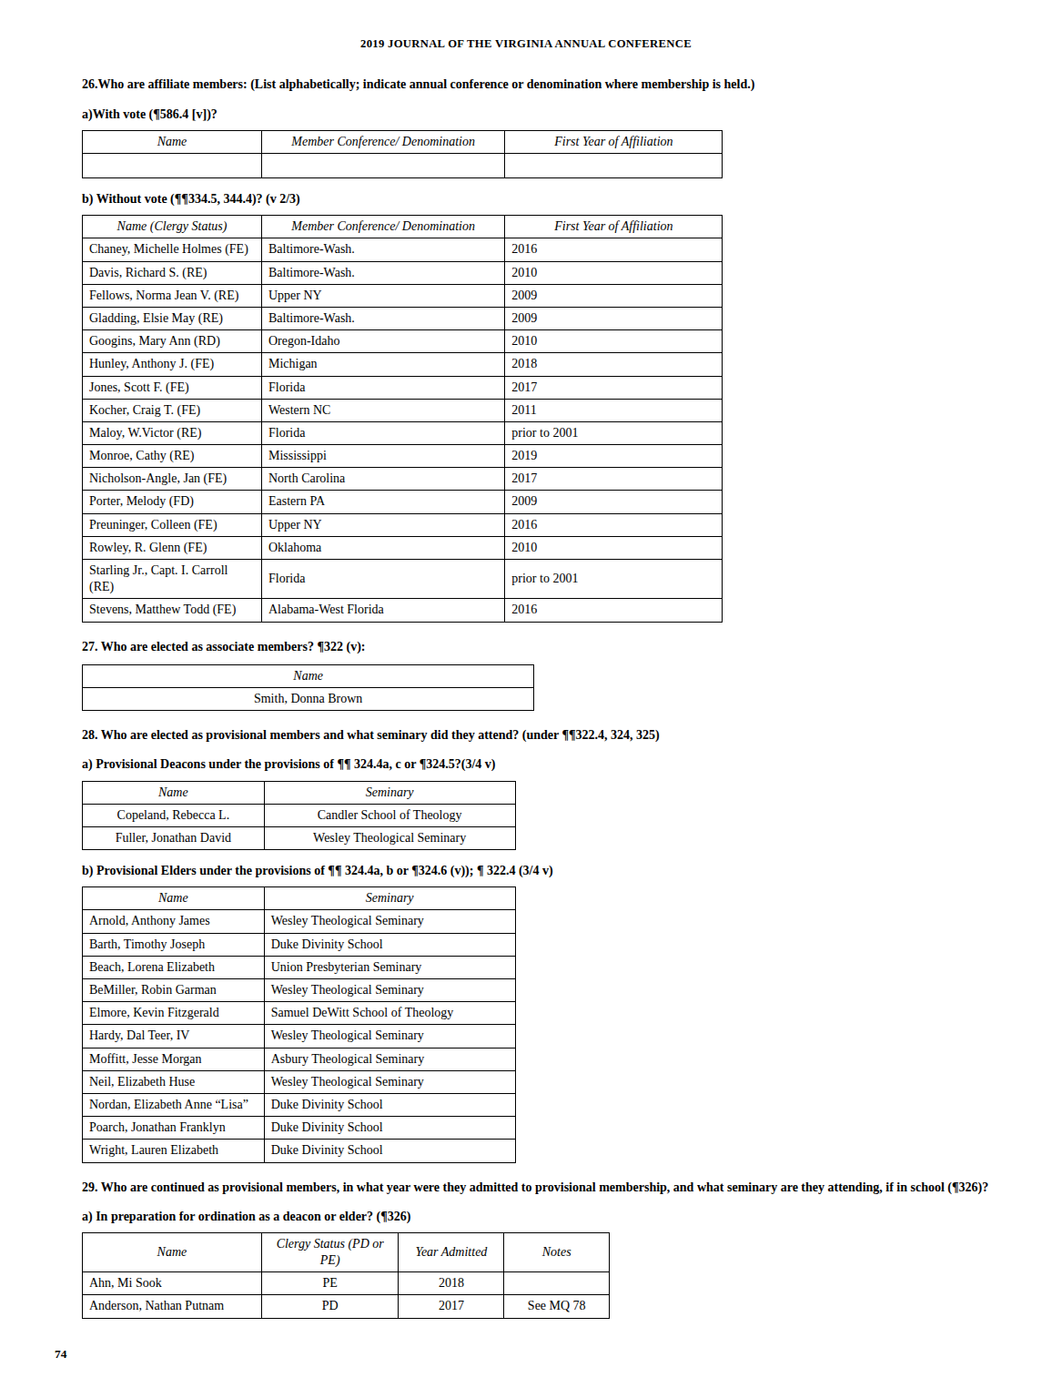2019 JOURNAL OF THE VIRGINIA ANNUAL CONFERENCE
26.Who are affiliate members: (List alphabetically; indicate annual conference or denomination where membership is held.)
a)With vote (¶586.4 [v])?
| Name | Member Conference/ Denomination | First Year of Affiliation |
| --- | --- | --- |
b) Without vote (¶¶334.5, 344.4)? (v 2/3)
| Name (Clergy Status) | Member Conference/ Denomination | First Year of Affiliation |
| --- | --- | --- |
| Chaney, Michelle Holmes (FE) | Baltimore-Wash. | 2016 |
| Davis, Richard S. (RE) | Baltimore-Wash. | 2010 |
| Fellows, Norma Jean V. (RE) | Upper NY | 2009 |
| Gladding, Elsie May (RE) | Baltimore-Wash. | 2009 |
| Googins, Mary Ann (RD) | Oregon-Idaho | 2010 |
| Hunley, Anthony J. (FE) | Michigan | 2018 |
| Jones, Scott F. (FE) | Florida | 2017 |
| Kocher, Craig T. (FE) | Western NC | 2011 |
| Maloy, W.Victor (RE) | Florida | prior to 2001 |
| Monroe, Cathy (RE) | Mississippi | 2019 |
| Nicholson-Angle, Jan (FE) | North Carolina | 2017 |
| Porter, Melody (FD) | Eastern PA | 2009 |
| Preuninger, Colleen (FE) | Upper NY | 2016 |
| Rowley, R. Glenn (FE) | Oklahoma | 2010 |
| Starling Jr., Capt. I. Carroll (RE) | Florida | prior to 2001 |
| Stevens, Matthew Todd (FE) | Alabama-West Florida | 2016 |
27. Who are elected as associate members? ¶322 (v):
| Name |
| --- |
| Smith, Donna Brown |
28. Who are elected as provisional members and what seminary did they attend? (under ¶¶322.4, 324, 325)
a) Provisional Deacons under the provisions of ¶¶ 324.4a, c or ¶324.5?(3/4 v)
| Name | Seminary |
| --- | --- |
| Copeland, Rebecca L. | Candler School of Theology |
| Fuller, Jonathan David | Wesley Theological Seminary |
b) Provisional Elders under the provisions of ¶¶ 324.4a, b or ¶324.6 (v)); ¶ 322.4 (3/4 v)
| Name | Seminary |
| --- | --- |
| Arnold, Anthony James | Wesley Theological Seminary |
| Barth, Timothy Joseph | Duke Divinity School |
| Beach, Lorena Elizabeth | Union Presbyterian Seminary |
| BeMiller, Robin Garman | Wesley Theological Seminary |
| Elmore, Kevin Fitzgerald | Samuel DeWitt School of Theology |
| Hardy, Dal Teer, IV | Wesley Theological Seminary |
| Moffitt, Jesse Morgan | Asbury Theological Seminary |
| Neil, Elizabeth Huse | Wesley Theological Seminary |
| Nordan, Elizabeth Anne “Lisa” | Duke Divinity School |
| Poarch, Jonathan Franklyn | Duke Divinity School |
| Wright, Lauren Elizabeth | Duke Divinity School |
29. Who are continued as provisional members, in what year were they admitted to provisional membership, and what seminary are they attending, if in school (¶326)?
a) In preparation for ordination as a deacon or elder? (¶326)
| Name | Clergy Status (PD or PE) | Year Admitted | Notes |
| --- | --- | --- | --- |
| Ahn, Mi Sook | PE | 2018 | |
| Anderson, Nathan Putnam | PD | 2017 | See MQ 78 |
74